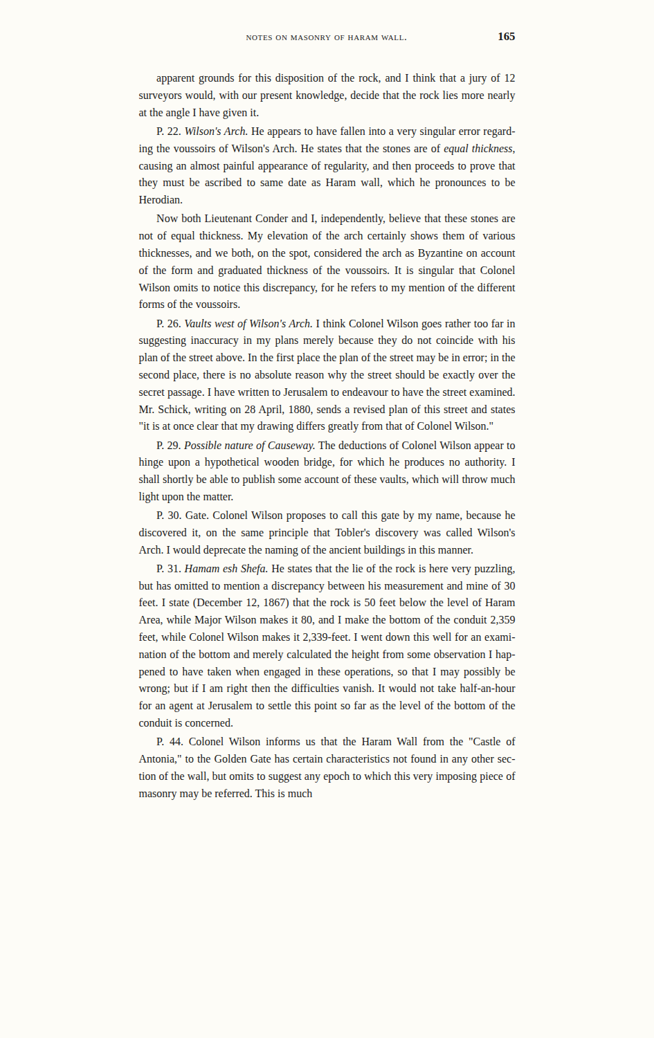Notes on Masonry of Haram Wall. 165
apparent grounds for this disposition of the rock, and I think that a jury of 12 surveyors would, with our present knowledge, decide that the rock lies more nearly at the angle I have given it.
P. 22. Wilson's Arch. He appears to have fallen into a very singular error regarding the voussoirs of Wilson's Arch. He states that the stones are of equal thickness, causing an almost painful appearance of regularity, and then proceeds to prove that they must be ascribed to same date as Haram wall, which he pronounces to be Herodian.
Now both Lieutenant Conder and I, independently, believe that these stones are not of equal thickness. My elevation of the arch certainly shows them of various thicknesses, and we both, on the spot, considered the arch as Byzantine on account of the form and graduated thickness of the voussoirs. It is singular that Colonel Wilson omits to notice this discrepancy, for he refers to my mention of the different forms of the voussoirs.
P. 26. Vaults west of Wilson's Arch. I think Colonel Wilson goes rather too far in suggesting inaccuracy in my plans merely because they do not coincide with his plan of the street above. In the first place the plan of the street may be in error; in the second place, there is no absolute reason why the street should be exactly over the secret passage. I have written to Jerusalem to endeavour to have the street examined. Mr. Schick, writing on 28 April, 1880, sends a revised plan of this street and states "it is at once clear that my drawing differs greatly from that of Colonel Wilson."
P. 29. Possible nature of Causeway. The deductions of Colonel Wilson appear to hinge upon a hypothetical wooden bridge, for which he produces no authority. I shall shortly be able to publish some account of these vaults, which will throw much light upon the matter.
P. 30. Gate. Colonel Wilson proposes to call this gate by my name, because he discovered it, on the same principle that Tobler's discovery was called Wilson's Arch. I would deprecate the naming of the ancient buildings in this manner.
P. 31. Hamam esh Shefa. He states that the lie of the rock is here very puzzling, but has omitted to mention a discrepancy between his measurement and mine of 30 feet. I state (December 12, 1867) that the rock is 50 feet below the level of Haram Area, while Major Wilson makes it 80, and I make the bottom of the conduit 2,359 feet, while Colonel Wilson makes it 2,339-feet. I went down this well for an examination of the bottom and merely calculated the height from some observation I happened to have taken when engaged in these operations, so that I may possibly be wrong; but if I am right then the difficulties vanish. It would not take half-an-hour for an agent at Jerusalem to settle this point so far as the level of the bottom of the conduit is concerned.
P. 44. Colonel Wilson informs us that the Haram Wall from the "Castle of Antonia," to the Golden Gate has certain characteristics not found in any other section of the wall, but omits to suggest any epoch to which this very imposing piece of masonry may be referred. This is much